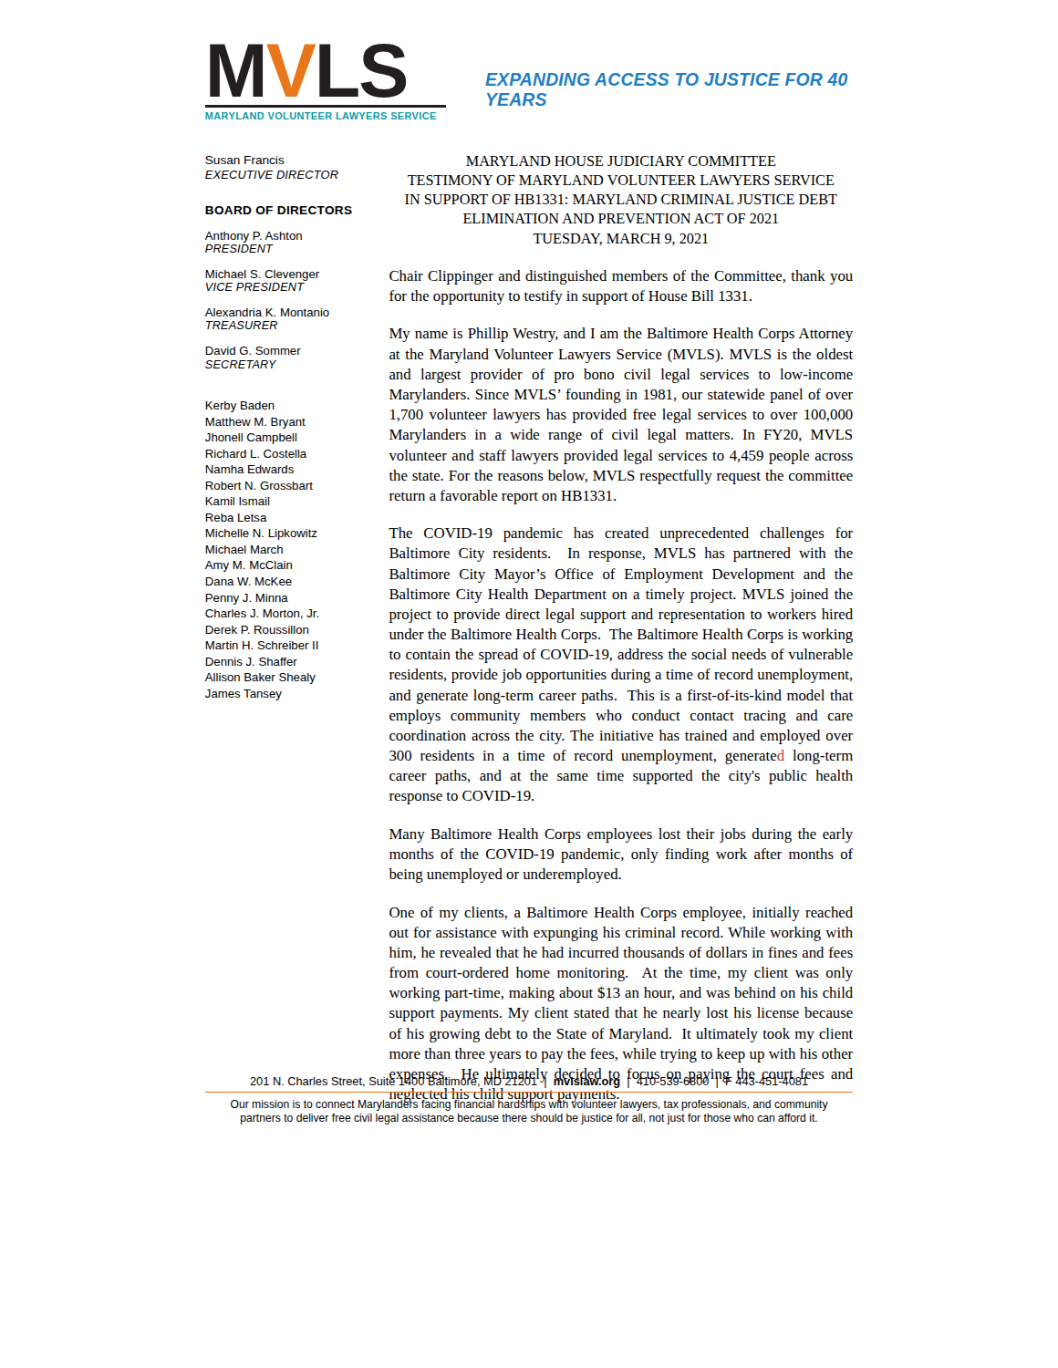MVLS
MARYLAND VOLUNTEER LAWYERS SERVICE
EXPANDING ACCESS TO JUSTICE FOR 40 YEARS
Susan Francis
EXECUTIVE DIRECTOR
BOARD OF DIRECTORS
Anthony P. Ashton
PRESIDENT
Michael S. Clevenger
VICE PRESIDENT
Alexandria K. Montanio
TREASURER
David G. Sommer
SECRETARY
Kerby Baden
Matthew M. Bryant
Jhonell Campbell
Richard L. Costella
Namha Edwards
Robert N. Grossbart
Kamil Ismail
Reba Letsa
Michelle N. Lipkowitz
Michael March
Amy M. McClain
Dana W. McKee
Penny J. Minna
Charles J. Morton, Jr.
Derek P. Roussillon
Martin H. Schreiber II
Dennis J. Shaffer
Allison Baker Shealy
James Tansey
Maryland House Judiciary Committee
Testimony of Maryland Volunteer Lawyers Service
in Support of HB1331: Maryland Criminal Justice Debt
Elimination and Prevention Act of 2021
Tuesday, March 9, 2021
Chair Clippinger and distinguished members of the Committee, thank you for the opportunity to testify in support of House Bill 1331.
My name is Phillip Westry, and I am the Baltimore Health Corps Attorney at the Maryland Volunteer Lawyers Service (MVLS). MVLS is the oldest and largest provider of pro bono civil legal services to low-income Marylanders. Since MVLS’ founding in 1981, our statewide panel of over 1,700 volunteer lawyers has provided free legal services to over 100,000 Marylanders in a wide range of civil legal matters. In FY20, MVLS volunteer and staff lawyers provided legal services to 4,459 people across the state. For the reasons below, MVLS respectfully request the committee return a favorable report on HB1331.
The COVID-19 pandemic has created unprecedented challenges for Baltimore City residents. In response, MVLS has partnered with the Baltimore City Mayor’s Office of Employment Development and the Baltimore City Health Department on a timely project. MVLS joined the project to provide direct legal support and representation to workers hired under the Baltimore Health Corps. The Baltimore Health Corps is working to contain the spread of COVID-19, address the social needs of vulnerable residents, provide job opportunities during a time of record unemployment, and generate long-term career paths. This is a first-of-its-kind model that employs community members who conduct contact tracing and care coordination across the city. The initiative has trained and employed over 300 residents in a time of record unemployment, generated long-term career paths, and at the same time supported the city's public health response to COVID-19.
Many Baltimore Health Corps employees lost their jobs during the early months of the COVID-19 pandemic, only finding work after months of being unemployed or underemployed.
One of my clients, a Baltimore Health Corps employee, initially reached out for assistance with expunging his criminal record. While working with him, he revealed that he had incurred thousands of dollars in fines and fees from court-ordered home monitoring. At the time, my client was only working part-time, making about $13 an hour, and was behind on his child support payments. My client stated that he nearly lost his license because of his growing debt to the State of Maryland. It ultimately took my client more than three years to pay the fees, while trying to keep up with his other expenses. He ultimately decided to focus on paying the court fees and neglected his child support payments.
201 N. Charles Street, Suite 1400 Baltimore, MD 21201 | mvlslaw.org | 410-539-6800 | F 443-451-4081
Our mission is to connect Marylanders facing financial hardships with volunteer lawyers, tax professionals, and community
partners to deliver free civil legal assistance because there should be justice for all, not just for those who can afford it.